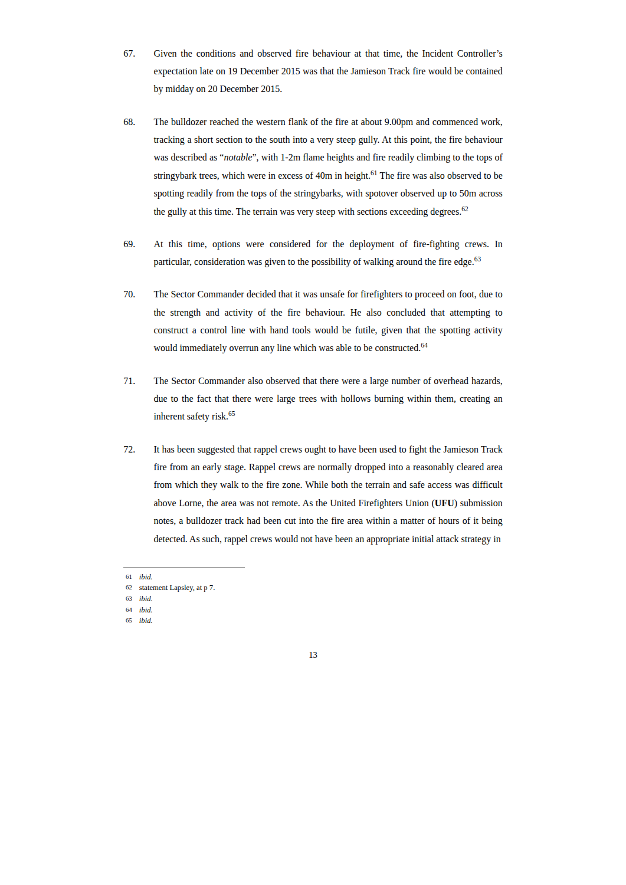Given the conditions and observed fire behaviour at that time, the Incident Controller’s expectation late on 19 December 2015 was that the Jamieson Track fire would be contained by midday on 20 December 2015.
The bulldozer reached the western flank of the fire at about 9.00pm and commenced work, tracking a short section to the south into a very steep gully. At this point, the fire behaviour was described as “notable”, with 1-2m flame heights and fire readily climbing to the tops of stringybark trees, which were in excess of 40m in height.61 The fire was also observed to be spotting readily from the tops of the stringybarks, with spotover observed up to 50m across the gully at this time. The terrain was very steep with sections exceeding degrees.62
At this time, options were considered for the deployment of fire-fighting crews. In particular, consideration was given to the possibility of walking around the fire edge.63
The Sector Commander decided that it was unsafe for firefighters to proceed on foot, due to the strength and activity of the fire behaviour. He also concluded that attempting to construct a control line with hand tools would be futile, given that the spotting activity would immediately overrun any line which was able to be constructed.64
The Sector Commander also observed that there were a large number of overhead hazards, due to the fact that there were large trees with hollows burning within them, creating an inherent safety risk.65
It has been suggested that rappel crews ought to have been used to fight the Jamieson Track fire from an early stage. Rappel crews are normally dropped into a reasonably cleared area from which they walk to the fire zone. While both the terrain and safe access was difficult above Lorne, the area was not remote. As the United Firefighters Union (UFU) submission notes, a bulldozer track had been cut into the fire area within a matter of hours of it being detected. As such, rappel crews would not have been an appropriate initial attack strategy in
ibid.
statement Lapsley, at p 7.
ibid.
ibid.
ibid.
13